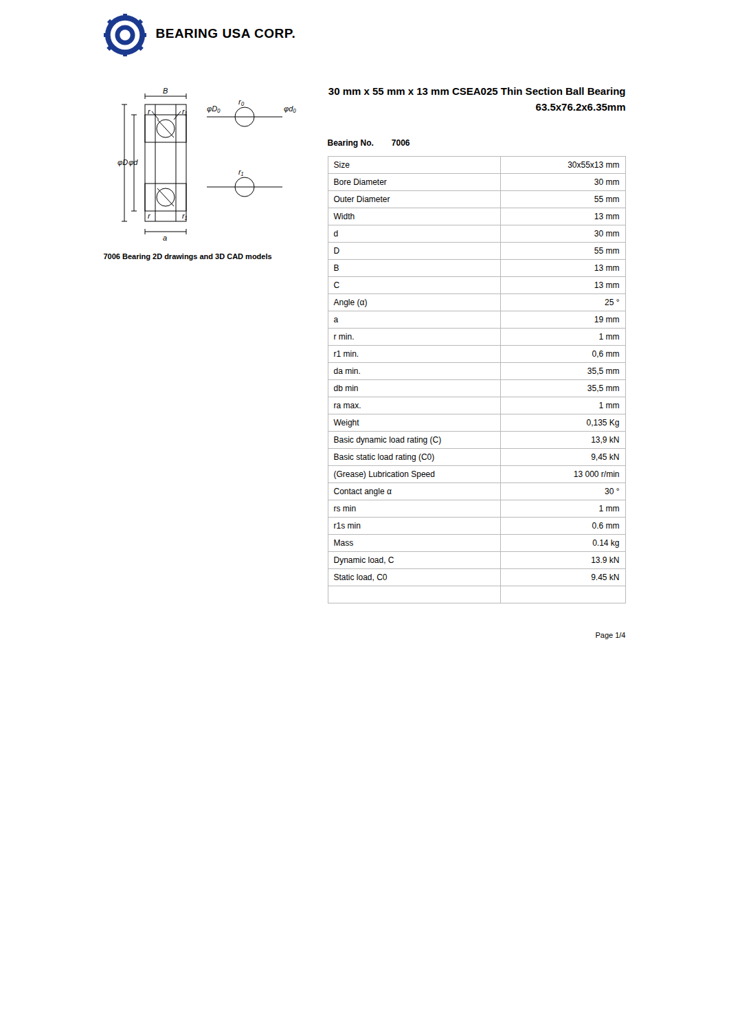BEARING USA CORP.
B a φD φd φD₀ φd₀ r r₁ r r₁ r₀ r₁
7006 Bearing 2D drawings and 3D CAD models
30 mm x 55 mm x 13 mm CSEA025 Thin Section Ball Bearing 63.5x76.2x6.35mm
Bearing No. 7006
| Size | 30x55x13 mm |
| Bore Diameter | 30 mm |
| Outer Diameter | 55 mm |
| Width | 13 mm |
| d | 30 mm |
| D | 55 mm |
| B | 13 mm |
| C | 13 mm |
| Angle (α) | 25 ° |
| a | 19 mm |
| r min. | 1 mm |
| r1 min. | 0,6 mm |
| da min. | 35,5 mm |
| db min | 35,5 mm |
| ra max. | 1 mm |
| Weight | 0,135 Kg |
| Basic dynamic load rating (C) | 13,9 kN |
| Basic static load rating (C0) | 9,45 kN |
| (Grease) Lubrication Speed | 13 000 r/min |
| Contact angle α | 30 ° |
| rs min | 1 mm |
| r1s min | 0.6 mm |
| Mass | 0.14 kg |
| Dynamic load, C | 13.9 kN |
| Static load, C0 | 9.45 kN |
Page 1/4